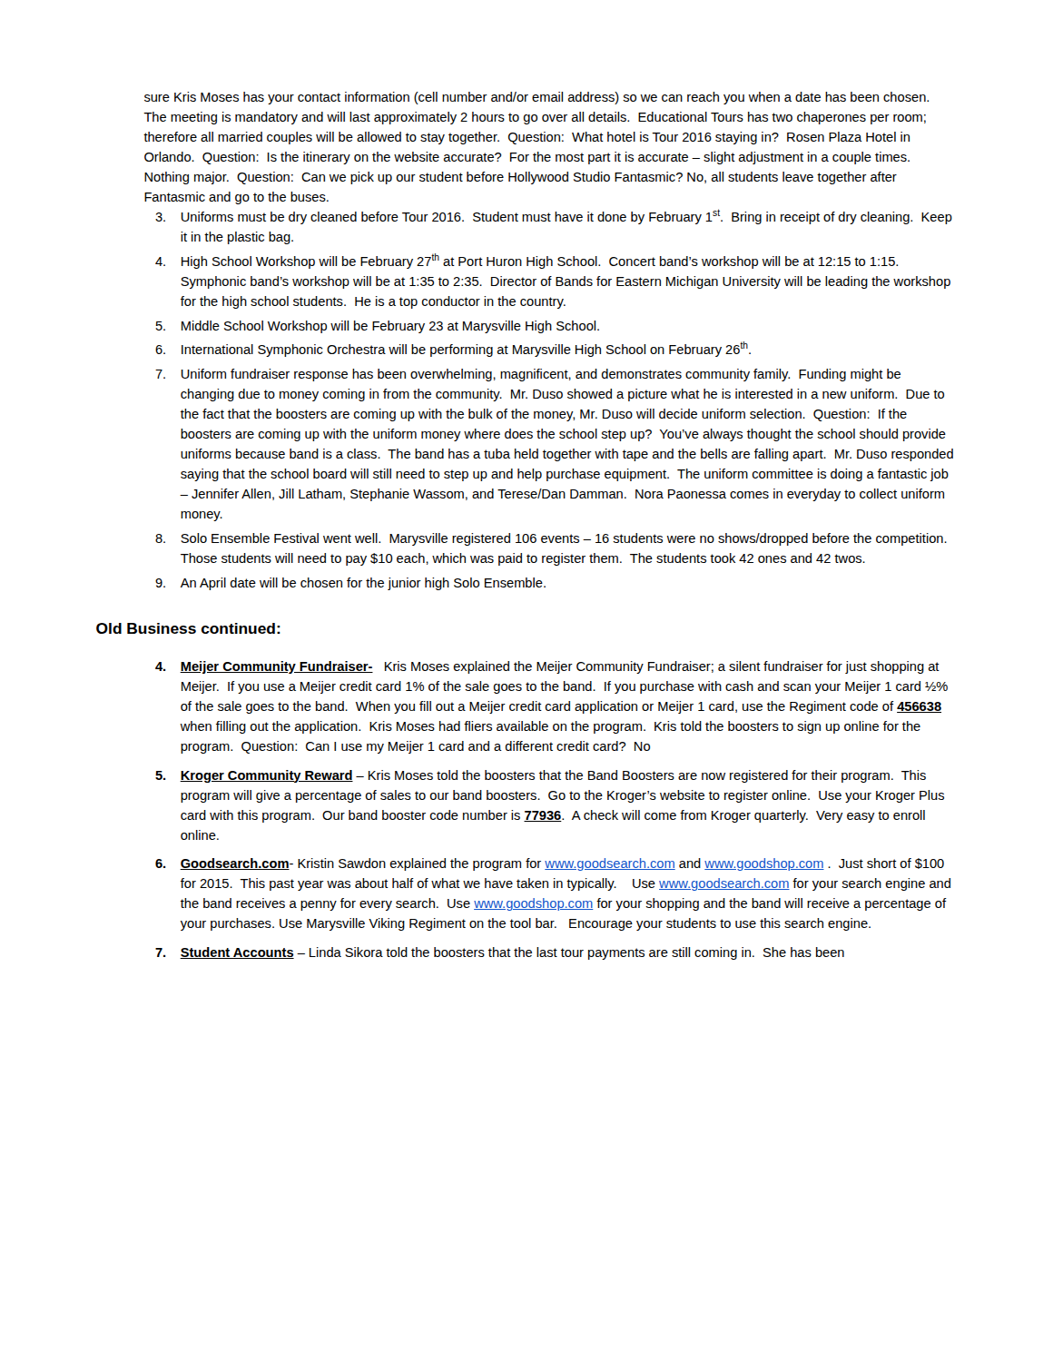sure Kris Moses has your contact information (cell number and/or email address) so we can reach you when a date has been chosen. The meeting is mandatory and will last approximately 2 hours to go over all details. Educational Tours has two chaperones per room; therefore all married couples will be allowed to stay together. Question: What hotel is Tour 2016 staying in? Rosen Plaza Hotel in Orlando. Question: Is the itinerary on the website accurate? For the most part it is accurate – slight adjustment in a couple times. Nothing major. Question: Can we pick up our student before Hollywood Studio Fantasmic? No, all students leave together after Fantasmic and go to the buses.
Uniforms must be dry cleaned before Tour 2016. Student must have it done by February 1st. Bring in receipt of dry cleaning. Keep it in the plastic bag.
High School Workshop will be February 27th at Port Huron High School. Concert band’s workshop will be at 12:15 to 1:15. Symphonic band’s workshop will be at 1:35 to 2:35. Director of Bands for Eastern Michigan University will be leading the workshop for the high school students. He is a top conductor in the country.
Middle School Workshop will be February 23 at Marysville High School.
International Symphonic Orchestra will be performing at Marysville High School on February 26th.
Uniform fundraiser response has been overwhelming, magnificent, and demonstrates community family. Funding might be changing due to money coming in from the community. Mr. Duso showed a picture what he is interested in a new uniform. Due to the fact that the boosters are coming up with the bulk of the money, Mr. Duso will decide uniform selection. Question: If the boosters are coming up with the uniform money where does the school step up? You’ve always thought the school should provide uniforms because band is a class. The band has a tuba held together with tape and the bells are falling apart. Mr. Duso responded saying that the school board will still need to step up and help purchase equipment. The uniform committee is doing a fantastic job – Jennifer Allen, Jill Latham, Stephanie Wassom, and Terese/Dan Damman. Nora Paonessa comes in everyday to collect uniform money.
Solo Ensemble Festival went well. Marysville registered 106 events – 16 students were no shows/dropped before the competition. Those students will need to pay $10 each, which was paid to register them. The students took 42 ones and 42 twos.
An April date will be chosen for the junior high Solo Ensemble.
Old Business continued:
Meijer Community Fundraiser- Kris Moses explained the Meijer Community Fundraiser; a silent fundraiser for just shopping at Meijer. If you use a Meijer credit card 1% of the sale goes to the band. If you purchase with cash and scan your Meijer 1 card ½% of the sale goes to the band. When you fill out a Meijer credit card application or Meijer 1 card, use the Regiment code of 456638 when filling out the application. Kris Moses had fliers available on the program. Kris told the boosters to sign up online for the program. Question: Can I use my Meijer 1 card and a different credit card? No
Kroger Community Reward – Kris Moses told the boosters that the Band Boosters are now registered for their program. This program will give a percentage of sales to our band boosters. Go to the Kroger’s website to register online. Use your Kroger Plus card with this program. Our band booster code number is 77936. A check will come from Kroger quarterly. Very easy to enroll online.
Goodsearch.com- Kristin Sawdon explained the program for www.goodsearch.com and www.goodshop.com . Just short of $100 for 2015. This past year was about half of what we have taken in typically. Use www.goodsearch.com for your search engine and the band receives a penny for every search. Use www.goodshop.com for your shopping and the band will receive a percentage of your purchases. Use Marysville Viking Regiment on the tool bar. Encourage your students to use this search engine.
Student Accounts – Linda Sikora told the boosters that the last tour payments are still coming in. She has been